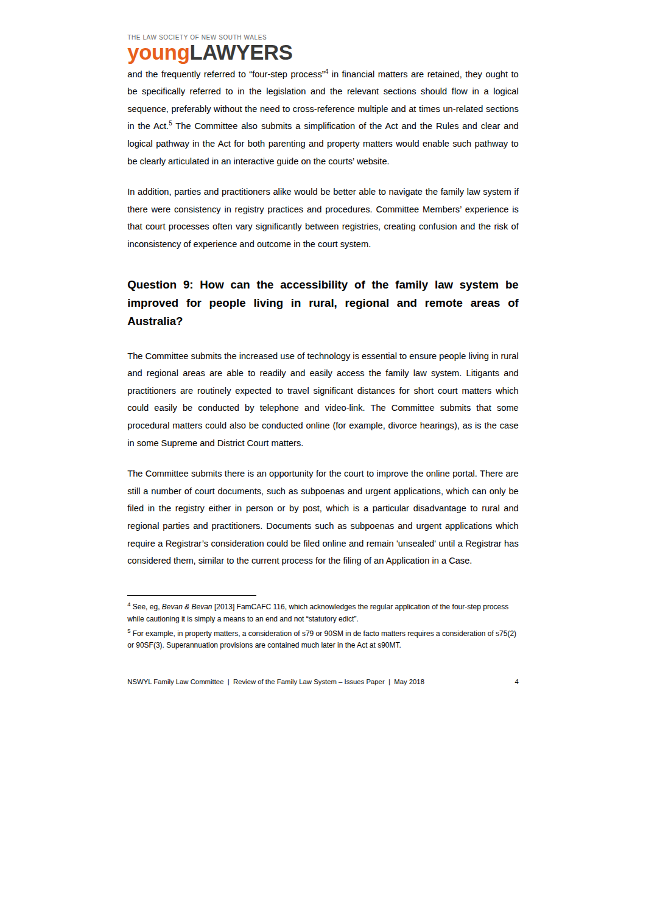THE LAW SOCIETY OF NEW SOUTH WALES young LAWYERS
and the frequently referred to “four-step process”4 in financial matters are retained, they ought to be specifically referred to in the legislation and the relevant sections should flow in a logical sequence, preferably without the need to cross-reference multiple and at times un-related sections in the Act.5 The Committee also submits a simplification of the Act and the Rules and clear and logical pathway in the Act for both parenting and property matters would enable such pathway to be clearly articulated in an interactive guide on the courts’ website.
In addition, parties and practitioners alike would be better able to navigate the family law system if there were consistency in registry practices and procedures. Committee Members’ experience is that court processes often vary significantly between registries, creating confusion and the risk of inconsistency of experience and outcome in the court system.
Question 9: How can the accessibility of the family law system be improved for people living in rural, regional and remote areas of Australia?
The Committee submits the increased use of technology is essential to ensure people living in rural and regional areas are able to readily and easily access the family law system. Litigants and practitioners are routinely expected to travel significant distances for short court matters which could easily be conducted by telephone and video-link. The Committee submits that some procedural matters could also be conducted online (for example, divorce hearings), as is the case in some Supreme and District Court matters.
The Committee submits there is an opportunity for the court to improve the online portal. There are still a number of court documents, such as subpoenas and urgent applications, which can only be filed in the registry either in person or by post, which is a particular disadvantage to rural and regional parties and practitioners. Documents such as subpoenas and urgent applications which require a Registrar’s consideration could be filed online and remain 'unsealed' until a Registrar has considered them, similar to the current process for the filing of an Application in a Case.
4 See, eg, Bevan & Bevan [2013] FamCAFC 116, which acknowledges the regular application of the four-step process while cautioning it is simply a means to an end and not “statutory edict”.
5 For example, in property matters, a consideration of s79 or 90SM in de facto matters requires a consideration of s75(2) or 90SF(3). Superannuation provisions are contained much later in the Act at s90MT.
NSWYL Family Law Committee | Review of the Family Law System – Issues Paper | May 2018 4